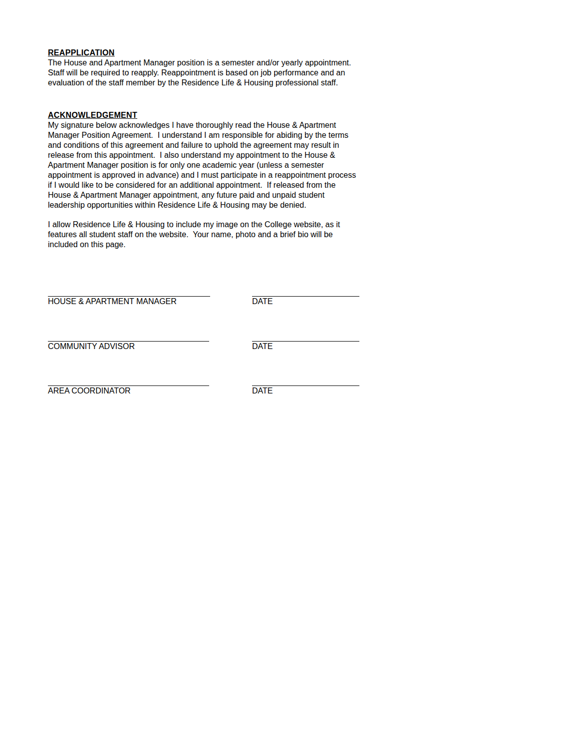REAPPLICATION
The House and Apartment Manager position is a semester and/or yearly appointment. Staff will be required to reapply. Reappointment is based on job performance and an evaluation of the staff member by the Residence Life & Housing professional staff.
ACKNOWLEDGEMENT
My signature below acknowledges I have thoroughly read the House & Apartment Manager Position Agreement. I understand I am responsible for abiding by the terms and conditions of this agreement and failure to uphold the agreement may result in release from this appointment. I also understand my appointment to the House & Apartment Manager position is for only one academic year (unless a semester appointment is approved in advance) and I must participate in a reappointment process if I would like to be considered for an additional appointment. If released from the House & Apartment Manager appointment, any future paid and unpaid student leadership opportunities within Residence Life & Housing may be denied.
I allow Residence Life & Housing to include my image on the College website, as it features all student staff on the website. Your name, photo and a brief bio will be included on this page.
| HOUSE & APARTMENT MANAGER | | DATE |
| COMMUNITY ADVISOR | | DATE |
| AREA COORDINATOR | | DATE |